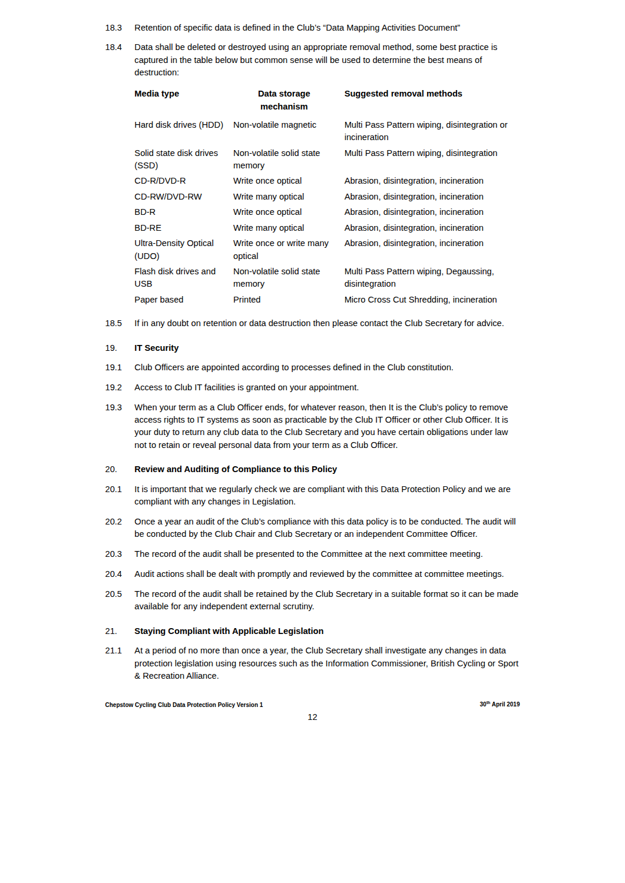18.3 Retention of specific data is defined in the Club’s “Data Mapping Activities Document”
18.4 Data shall be deleted or destroyed using an appropriate removal method, some best practice is captured in the table below but common sense will be used to determine the best means of destruction:
| Media type | Data storage mechanism | Suggested removal methods |
| --- | --- | --- |
| Hard disk drives (HDD) | Non-volatile magnetic | Multi Pass Pattern wiping, disintegration or incineration |
| Solid state disk drives (SSD) | Non-volatile solid state memory | Multi Pass Pattern wiping, disintegration |
| CD-R/DVD-R | Write once optical | Abrasion, disintegration, incineration |
| CD-RW/DVD-RW | Write many optical | Abrasion, disintegration, incineration |
| BD-R | Write once optical | Abrasion, disintegration, incineration |
| BD-RE | Write many optical | Abrasion, disintegration, incineration |
| Ultra-Density Optical (UDO) | Write once or write many optical | Abrasion, disintegration, incineration |
| Flash disk drives and USB | Non-volatile solid state memory | Multi Pass Pattern wiping, Degaussing, disintegration |
| Paper based | Printed | Micro Cross Cut Shredding, incineration |
18.5 If in any doubt on retention or data destruction then please contact the Club Secretary for advice.
19.
IT Security
19.1 Club Officers are appointed according to processes defined in the Club constitution.
19.2 Access to Club IT facilities is granted on your appointment.
19.3 When your term as a Club Officer ends, for whatever reason, then It is the Club’s policy to remove access rights to IT systems as soon as practicable by the Club IT Officer or other Club Officer. It is your duty to return any club data to the Club Secretary and you have certain obligations under law not to retain or reveal personal data from your term as a Club Officer.
20.
Review and Auditing of Compliance to this Policy
20.1 It is important that we regularly check we are compliant with this Data Protection Policy and we are compliant with any changes in Legislation.
20.2 Once a year an audit of the Club’s compliance with this data policy is to be conducted. The audit will be conducted by the Club Chair and Club Secretary or an independent Committee Officer.
20.3 The record of the audit shall be presented to the Committee at the next committee meeting.
20.4 Audit actions shall be dealt with promptly and reviewed by the committee at committee meetings.
20.5 The record of the audit shall be retained by the Club Secretary in a suitable format so it can be made available for any independent external scrutiny.
21.
Staying Compliant with Applicable Legislation
21.1 At a period of no more than once a year, the Club Secretary shall investigate any changes in data protection legislation using resources such as the Information Commissioner, British Cycling or Sport & Recreation Alliance.
Chepstow Cycling Club Data Protection Policy Version 1 30th April 2019
12